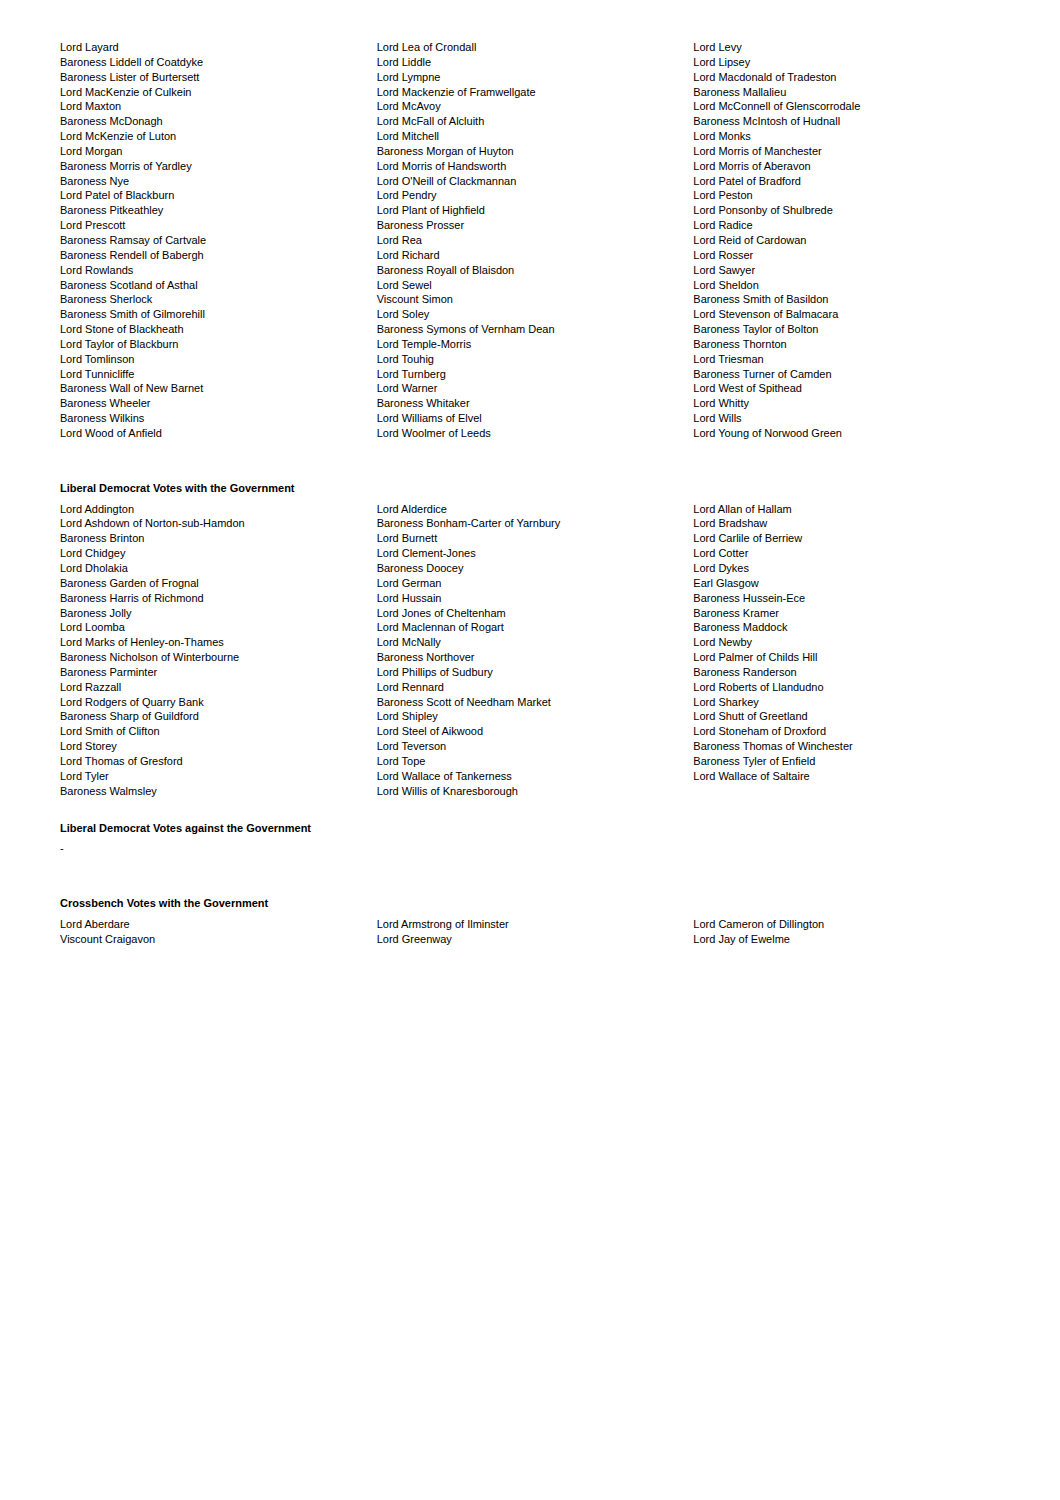Lord Layard
Lord Lea of Crondall
Lord Levy
Baroness Liddell of Coatdyke
Lord Liddle
Lord Lipsey
Baroness Lister of Burtersett
Lord Lympne
Lord Macdonald of Tradeston
Lord MacKenzie of Culkein
Lord Mackenzie of Framwellgate
Baroness Mallalieu
Lord Maxton
Lord McAvoy
Lord McConnell of Glenscorrodale
Baroness McDonagh
Lord McFall of Alcluith
Baroness McIntosh of Hudnall
Lord McKenzie of Luton
Lord Mitchell
Lord Monks
Lord Morgan
Baroness Morgan of Huyton
Lord Morris of Manchester
Baroness Morris of Yardley
Lord Morris of Handsworth
Lord Morris of Aberavon
Baroness Nye
Lord O'Neill of Clackmannan
Lord Patel of Bradford
Lord Patel of Blackburn
Lord Pendry
Lord Peston
Baroness Pitkeathley
Lord Plant of Highfield
Lord Ponsonby of Shulbrede
Lord Prescott
Baroness Prosser
Lord Radice
Baroness Ramsay of Cartvale
Lord Rea
Lord Reid of Cardowan
Baroness Rendell of Babergh
Lord Richard
Lord Rosser
Lord Rowlands
Baroness Royall of Blaisdon
Lord Sawyer
Baroness Scotland of Asthal
Lord Sewel
Lord Sheldon
Baroness Sherlock
Viscount Simon
Baroness Smith of Basildon
Baroness Smith of Gilmorehill
Lord Soley
Lord Stevenson of Balmacara
Lord Stone of Blackheath
Baroness Symons of Vernham Dean
Baroness Taylor of Bolton
Lord Taylor of Blackburn
Lord Temple-Morris
Baroness Thornton
Lord Tomlinson
Lord Touhig
Lord Triesman
Lord Tunnicliffe
Lord Turnberg
Baroness Turner of Camden
Baroness Wall of New Barnet
Lord Warner
Lord West of Spithead
Baroness Wheeler
Baroness Whitaker
Lord Whitty
Baroness Wilkins
Lord Williams of Elvel
Lord Wills
Lord Wood of Anfield
Lord Woolmer of Leeds
Lord Young of Norwood Green
Liberal Democrat Votes with the Government
Lord Addington
Lord Alderdice
Lord Allan of Hallam
Lord Ashdown of Norton-sub-Hamdon
Baroness Bonham-Carter of Yarnbury
Lord Bradshaw
Baroness Brinton
Lord Burnett
Lord Carlile of Berriew
Lord Chidgey
Lord Clement-Jones
Lord Cotter
Lord Dholakia
Baroness Doocey
Lord Dykes
Baroness Garden of Frognal
Lord German
Earl Glasgow
Baroness Harris of Richmond
Lord Hussain
Baroness Hussein-Ece
Baroness Jolly
Lord Jones of Cheltenham
Baroness Kramer
Lord Loomba
Lord Maclennan of Rogart
Baroness Maddock
Lord Marks of Henley-on-Thames
Lord McNally
Lord Newby
Baroness Nicholson of Winterbourne
Baroness Northover
Lord Palmer of Childs Hill
Baroness Parminter
Lord Phillips of Sudbury
Baroness Randerson
Lord Razzall
Lord Rennard
Lord Roberts of Llandudno
Lord Rodgers of Quarry Bank
Baroness Scott of Needham Market
Lord Sharkey
Baroness Sharp of Guildford
Lord Shipley
Lord Shutt of Greetland
Lord Smith of Clifton
Lord Steel of Aikwood
Lord Stoneham of Droxford
Lord Storey
Lord Teverson
Baroness Thomas of Winchester
Lord Thomas of Gresford
Lord Tope
Baroness Tyler of Enfield
Lord Tyler
Lord Wallace of Tankerness
Lord Wallace of Saltaire
Baroness Walmsley
Lord Willis of Knaresborough
Liberal Democrat Votes against the Government
-
Crossbench Votes with the Government
Lord Aberdare
Lord Armstrong of Ilminster
Lord Cameron of Dillington
Viscount Craigavon
Lord Greenway
Lord Jay of Ewelme